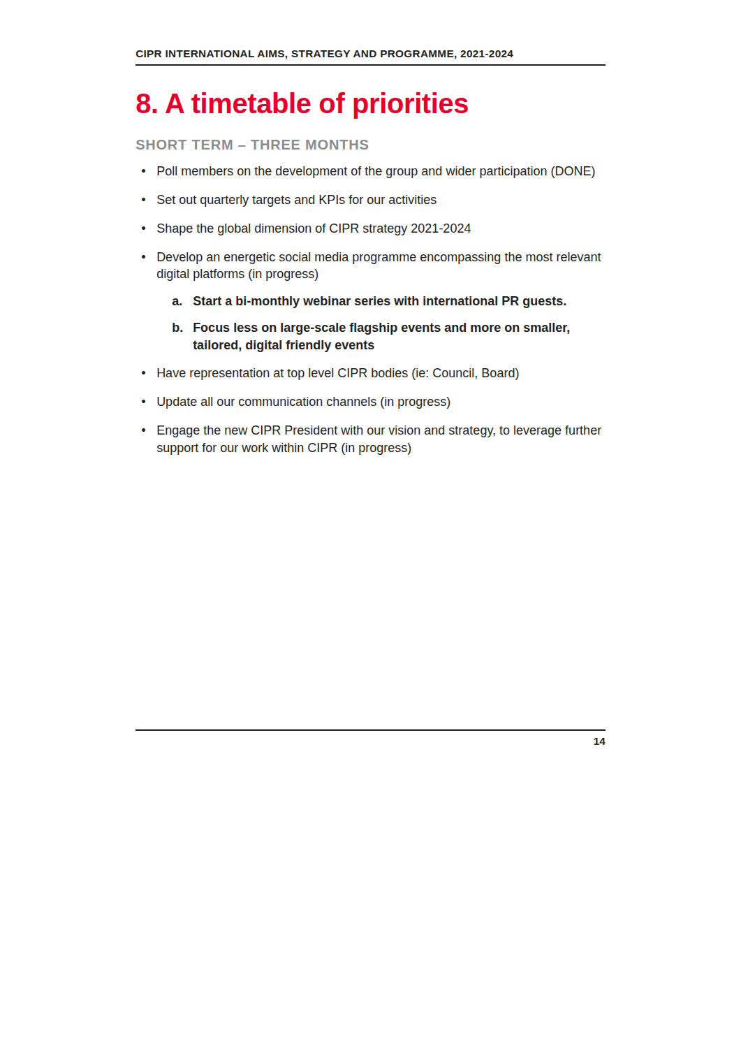CIPR International Aims, Strategy and Programme, 2021-2024
8. A timetable of priorities
Short term – three months
Poll members on the development of the group and wider participation (DONE)
Set out quarterly targets and KPIs for our activities
Shape the global dimension of CIPR strategy 2021-2024
Develop an energetic social media programme encompassing the most relevant digital platforms (in progress)
Start a bi-monthly webinar series with international PR guests.
Focus less on large-scale flagship events and more on smaller, tailored, digital friendly events
Have representation at top level CIPR bodies (ie: Council, Board)
Update all our communication channels (in progress)
Engage the new CIPR President with our vision and strategy, to leverage further support for our work within CIPR (in progress)
14